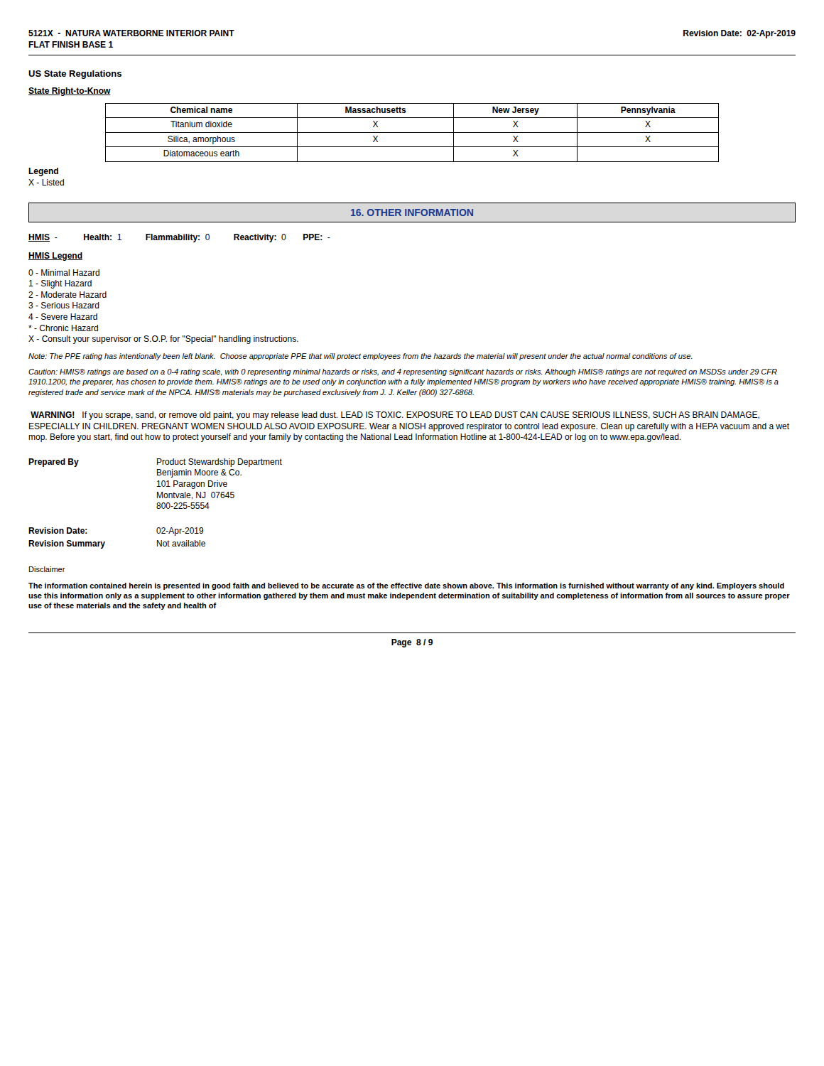5121X - NATURA WATERBORNE INTERIOR PAINT
FLAT FINISH BASE 1
Revision Date: 02-Apr-2019
US State Regulations
State Right-to-Know
| Chemical name | Massachusetts | New Jersey | Pennsylvania |
| --- | --- | --- | --- |
| Titanium dioxide | X | X | X |
| Silica, amorphous | X | X | X |
| Diatomaceous earth | | X | |
Legend
X - Listed
16. OTHER INFORMATION
HMIS - Health: 1 Flammability: 0 Reactivity: 0 PPE: -
HMIS Legend
0 - Minimal Hazard
1 - Slight Hazard
2 - Moderate Hazard
3 - Serious Hazard
4 - Severe Hazard
* - Chronic Hazard
X - Consult your supervisor or S.O.P. for "Special" handling instructions.
Note: The PPE rating has intentionally been left blank. Choose appropriate PPE that will protect employees from the hazards the material will present under the actual normal conditions of use.
Caution: HMIS® ratings are based on a 0-4 rating scale, with 0 representing minimal hazards or risks, and 4 representing significant hazards or risks. Although HMIS® ratings are not required on MSDSs under 29 CFR 1910.1200, the preparer, has chosen to provide them. HMIS® ratings are to be used only in conjunction with a fully implemented HMIS® program by workers who have received appropriate HMIS® training. HMIS® is a registered trade and service mark of the NPCA. HMIS® materials may be purchased exclusively from J. J. Keller (800) 327-6868.
WARNING! If you scrape, sand, or remove old paint, you may release lead dust. LEAD IS TOXIC. EXPOSURE TO LEAD DUST CAN CAUSE SERIOUS ILLNESS, SUCH AS BRAIN DAMAGE, ESPECIALLY IN CHILDREN. PREGNANT WOMEN SHOULD ALSO AVOID EXPOSURE. Wear a NIOSH approved respirator to control lead exposure. Clean up carefully with a HEPA vacuum and a wet mop. Before you start, find out how to protect yourself and your family by contacting the National Lead Information Hotline at 1-800-424-LEAD or log on to www.epa.gov/lead.
| Prepared By | Product Stewardship Department Benjamin Moore & Co. 101 Paragon Drive Montvale, NJ 07645 800-225-5554 |
| Revision Date: | 02-Apr-2019 |
| Revision Summary | Not available |
Disclaimer
The information contained herein is presented in good faith and believed to be accurate as of the effective date shown above. This information is furnished without warranty of any kind. Employers should use this information only as a supplement to other information gathered by them and must make independent determination of suitability and completeness of information from all sources to assure proper use of these materials and the safety and health of
Page 8 / 9